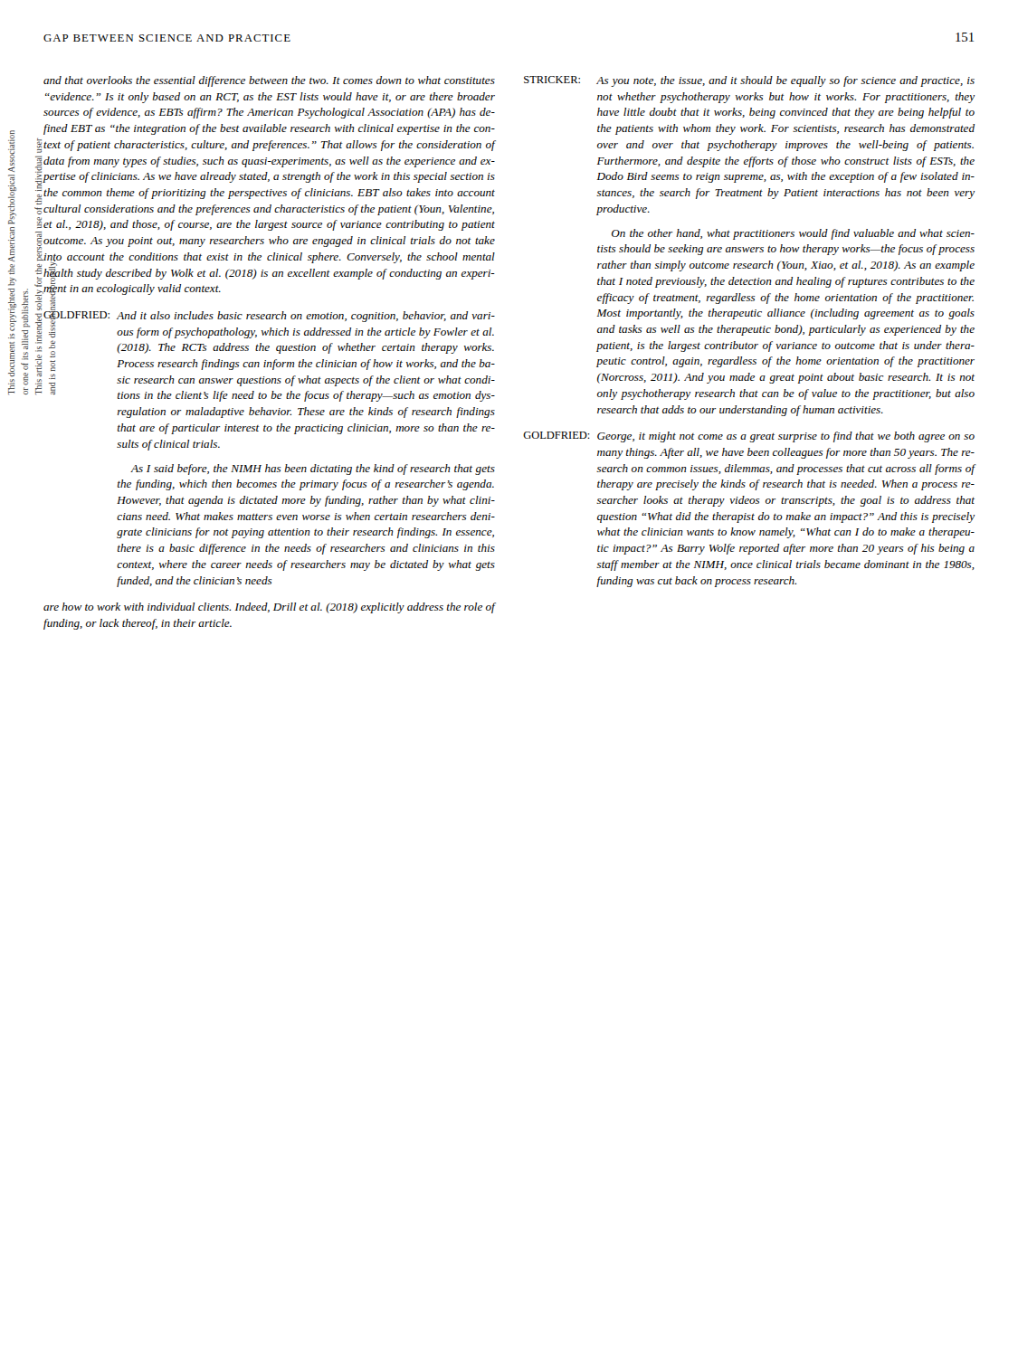This document is copyrighted by the American Psychological Association or one of its allied publishers.
This article is intended solely for the personal use of the individual user and is not to be disseminated broadly.
Gap Between Science and Practice 151
and that overlooks the essential difference between the two. It comes down to what constitutes “evidence.” Is it only based on an RCT, as the EST lists would have it, or are there broader sources of evidence, as EBTs affirm? The American Psychological Association (APA) has defined EBT as “the integration of the best available research with clinical expertise in the context of patient characteristics, culture, and preferences.” That allows for the consideration of data from many types of studies, such as quasi-experiments, as well as the experience and expertise of clinicians. As we have already stated, a strength of the work in this special section is the common theme of prioritizing the perspectives of clinicians. EBT also takes into account cultural considerations and the preferences and characteristics of the patient (Youn, Valentine, et al., 2018), and those, of course, are the largest source of variance contributing to patient outcome. As you point out, many researchers who are engaged in clinical trials do not take into account the conditions that exist in the clinical sphere. Conversely, the school mental health study described by Wolk et al. (2018) is an excellent example of conducting an experiment in an ecologically valid context.
Goldfried:
And it also includes basic research on emotion, cognition, behavior, and various form of psychopathology, which is addressed in the article by Fowler et al. (2018). The RCTs address the question of whether certain therapy works. Process research findings can inform the clinician of how it works, and the basic research can answer questions of what aspects of the client or what conditions in the client’s life need to be the focus of therapy—such as emotion dysregulation or maladaptive behavior. These are the kinds of research findings that are of particular interest to the practicing clinician, more so than the results of clinical trials.
As I said before, the NIMH has been dictating the kind of research that gets the funding, which then becomes the primary focus of a researcher’s agenda. However, that agenda is dictated more by funding, rather than by what clinicians need. What makes matters even worse is when certain researchers denigrate clinicians for not paying attention to their research findings. In essence, there is a basic difference in the needs of researchers and clinicians in this context, where the career needs of researchers may be dictated by what gets funded, and the clinician’s needs
are how to work with individual clients. Indeed, Drill et al. (2018) explicitly address the role of funding, or lack thereof, in their article.
Stricker:
As you note, the issue, and it should be equally so for science and practice, is not whether psychotherapy works but how it works. For practitioners, they have little doubt that it works, being convinced that they are being helpful to the patients with whom they work. For scientists, research has demonstrated over and over that psychotherapy improves the well-being of patients. Furthermore, and despite the efforts of those who construct lists of ESTs, the Dodo Bird seems to reign supreme, as, with the exception of a few isolated instances, the search for Treatment by Patient interactions has not been very productive.
On the other hand, what practitioners would find valuable and what scientists should be seeking are answers to how therapy works—the focus of process rather than simply outcome research (Youn, Xiao, et al., 2018). As an example that I noted previously, the detection and healing of ruptures contributes to the efficacy of treatment, regardless of the home orientation of the practitioner. Most importantly, the therapeutic alliance (including agreement as to goals and tasks as well as the therapeutic bond), particularly as experienced by the patient, is the largest contributor of variance to outcome that is under therapeutic control, again, regardless of the home orientation of the practitioner (Norcross, 2011). And you made a great point about basic research. It is not only psychotherapy research that can be of value to the practitioner, but also research that adds to our understanding of human activities.
Goldfried:
George, it might not come as a great surprise to find that we both agree on so many things. After all, we have been colleagues for more than 50 years. The research on common issues, dilemmas, and processes that cut across all forms of therapy are precisely the kinds of research that is needed. When a process researcher looks at therapy videos or transcripts, the goal is to address that question “What did the therapist do to make an impact?” And this is precisely what the clinician wants to know namely, “What can I do to make a therapeutic impact?” As Barry Wolfe reported after more than 20 years of his being a staff member at the NIMH, once clinical trials became dominant in the 1980s, funding was cut back on process research.